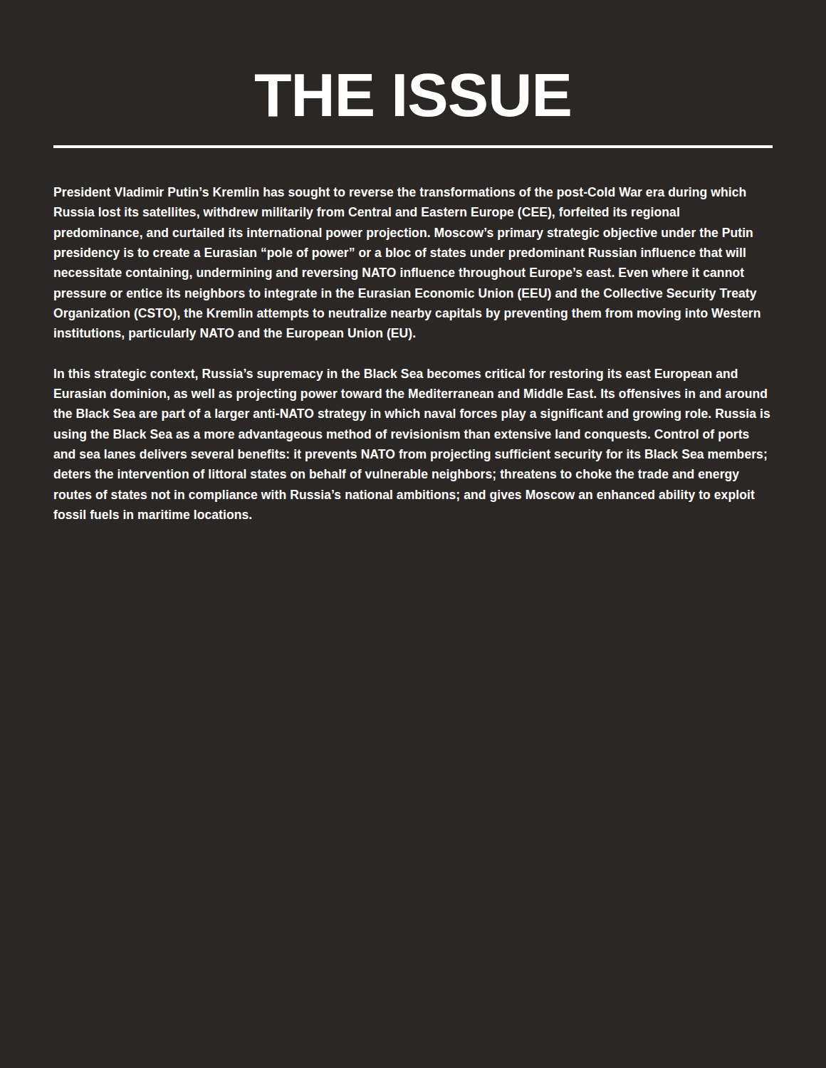THE ISSUE
President Vladimir Putin’s Kremlin has sought to reverse the transformations of the post-Cold War era during which Russia lost its satellites, withdrew militarily from Central and Eastern Europe (CEE), forfeited its regional predominance, and curtailed its international power projection. Moscow’s primary strategic objective under the Putin presidency is to create a Eurasian “pole of power” or a bloc of states under predominant Russian influence that will necessitate containing, undermining and reversing NATO influence throughout Europe’s east. Even where it cannot pressure or entice its neighbors to integrate in the Eurasian Economic Union (EEU) and the Collective Security Treaty Organization (CSTO), the Kremlin attempts to neutralize nearby capitals by preventing them from moving into Western institutions, particularly NATO and the European Union (EU).
In this strategic context, Russia’s supremacy in the Black Sea becomes critical for restoring its east European and Eurasian dominion, as well as projecting power toward the Mediterranean and Middle East. Its offensives in and around the Black Sea are part of a larger anti-NATO strategy in which naval forces play a significant and growing role. Russia is using the Black Sea as a more advantageous method of revisionism than extensive land conquests. Control of ports and sea lanes delivers several benefits: it prevents NATO from projecting sufficient security for its Black Sea members; deters the intervention of littoral states on behalf of vulnerable neighbors; threatens to choke the trade and energy routes of states not in compliance with Russia’s national ambitions; and gives Moscow an enhanced ability to exploit fossil fuels in maritime locations.